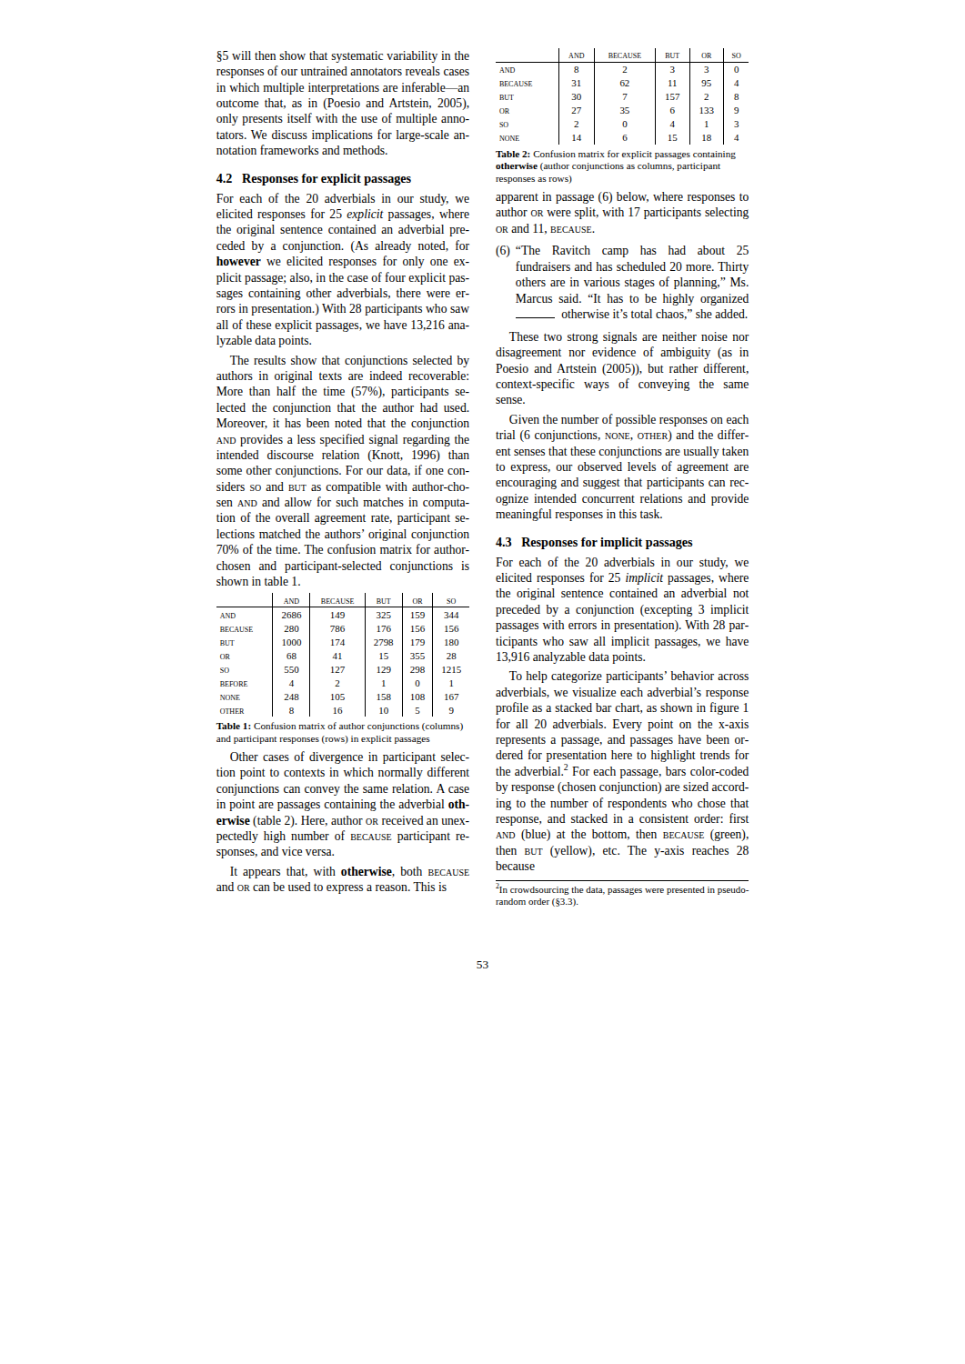§5 will then show that systematic variability in the responses of our untrained annotators reveals cases in which multiple interpretations are inferable—an outcome that, as in (Poesio and Artstein, 2005), only presents itself with the use of multiple annotators. We discuss implications for large-scale annotation frameworks and methods.
4.2 Responses for explicit passages
For each of the 20 adverbials in our study, we elicited responses for 25 explicit passages, where the original sentence contained an adverbial preceded by a conjunction. (As already noted, for however we elicited responses for only one explicit passage; also, in the case of four explicit passages containing other adverbials, there were errors in presentation.) With 28 participants who saw all of these explicit passages, we have 13,216 analyzable data points.
The results show that conjunctions selected by authors in original texts are indeed recoverable: More than half the time (57%), participants selected the conjunction that the author had used. Moreover, it has been noted that the conjunction and provides a less specified signal regarding the intended discourse relation (Knott, 1996) than some other conjunctions. For our data, if one considers so and but as compatible with author-chosen and and allow for such matches in computation of the overall agreement rate, participant selections matched the authors’ original conjunction 70% of the time. The confusion matrix for author-chosen and participant-selected conjunctions is shown in table 1.
| | and | because | but | or | so |
| --- | --- | --- | --- | --- | --- |
| and | 2686 | 149 | 325 | 159 | 344 |
| because | 280 | 786 | 176 | 156 | 156 |
| but | 1000 | 174 | 2798 | 179 | 180 |
| or | 68 | 41 | 15 | 355 | 28 |
| so | 550 | 127 | 129 | 298 | 1215 |
| before | 4 | 2 | 1 | 0 | 1 |
| none | 248 | 105 | 158 | 108 | 167 |
| other | 8 | 16 | 10 | 5 | 9 |
Table 1: Confusion matrix of author conjunctions (columns) and participant responses (rows) in explicit passages
Other cases of divergence in participant selection point to contexts in which normally different conjunctions can convey the same relation. A case in point are passages containing the adverbial otherwise (table 2). Here, author or received an unexpectedly high number of because participant responses, and vice versa.
It appears that, with otherwise, both because and or can be used to express a reason. This is
| | and | because | but | or | so |
| --- | --- | --- | --- | --- | --- |
| and | 8 | 2 | 3 | 3 | 0 |
| because | 31 | 62 | 11 | 95 | 4 |
| but | 30 | 7 | 157 | 2 | 8 |
| or | 27 | 35 | 6 | 133 | 9 |
| so | 2 | 0 | 4 | 1 | 3 |
| none | 14 | 6 | 15 | 18 | 4 |
Table 2: Confusion matrix for explicit passages containing otherwise (author conjunctions as columns, participant responses as rows)
apparent in passage (6) below, where responses to author or were split, with 17 participants selecting or and 11, because.
(6)
“The Ravitch camp has had about 25 fundraisers and has scheduled 20 more. Thirty others are in various stages of planning,” Ms. Marcus said. “It has to be highly organized otherwise it’s total chaos,” she added.
These two strong signals are neither noise nor disagreement nor evidence of ambiguity (as in Poesio and Artstein (2005)), but rather different, context-specific ways of conveying the same sense.
Given the number of possible responses on each trial (6 conjunctions, none, other) and the different senses that these conjunctions are usually taken to express, our observed levels of agreement are encouraging and suggest that participants can recognize intended concurrent relations and provide meaningful responses in this task.
4.3 Responses for implicit passages
For each of the 20 adverbials in our study, we elicited responses for 25 implicit passages, where the original sentence contained an adverbial not preceded by a conjunction (excepting 3 implicit passages with errors in presentation). With 28 participants who saw all implicit passages, we have 13,916 analyzable data points.
To help categorize participants’ behavior across adverbials, we visualize each adverbial’s response profile as a stacked bar chart, as shown in figure 1 for all 20 adverbials. Every point on the x-axis represents a passage, and passages have been ordered for presentation here to highlight trends for the adverbial.2 For each passage, bars color-coded by response (chosen conjunction) are sized according to the number of respondents who chose that response, and stacked in a consistent order: first and (blue) at the bottom, then because (green), then but (yellow), etc. The y-axis reaches 28 because
2In crowdsourcing the data, passages were presented in pseudo-random order (§3.3).
53